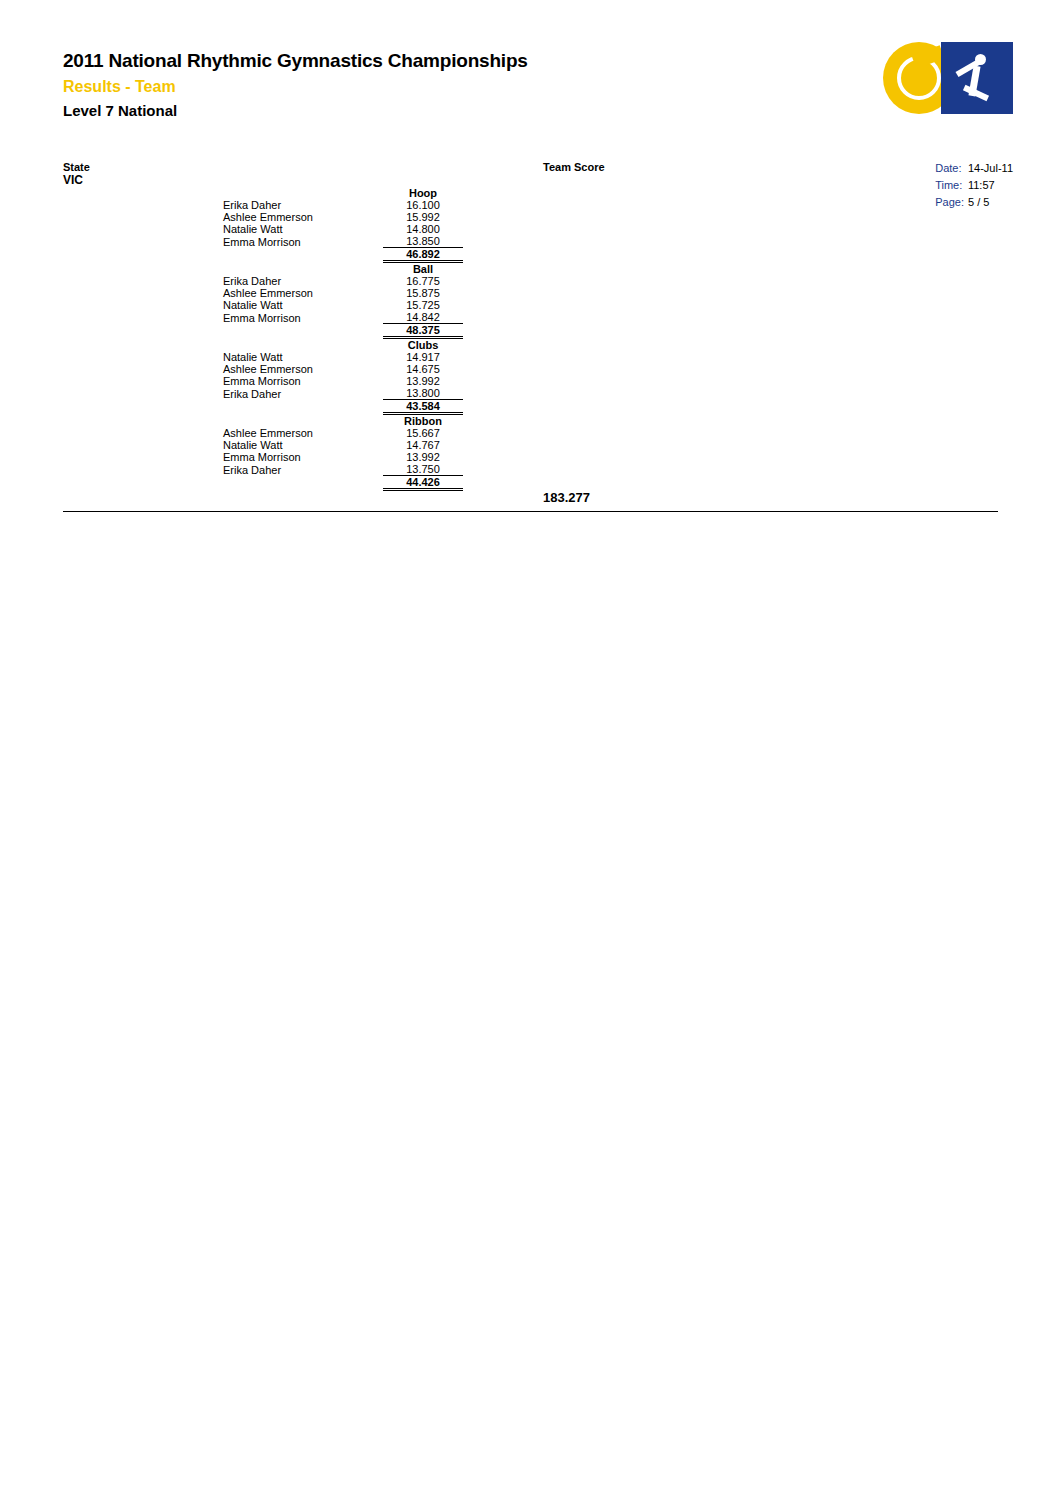2011 National Rhythmic Gymnastics Championships
Results - Team
Level 7 National
| Date: | 14-Jul-11 |
| Time: | 11:57 |
| Page: | 5 / 5 |
| State | | | | Team Score | |
| VIC | | | | | |
| | | Hoop | | | |
| | Erika Daher | 16.100 | | | |
| | Ashlee Emmerson | 15.992 | | | |
| | Natalie Watt | 14.800 | | | |
| | Emma Morrison | 13.850 | | | |
| | | 46.892 | | | |
| | | Ball | | | |
| | Erika Daher | 16.775 | | | |
| | Ashlee Emmerson | 15.875 | | | |
| | Natalie Watt | 15.725 | | | |
| | Emma Morrison | 14.842 | | | |
| | | 48.375 | | | |
| | | Clubs | | | |
| | Natalie Watt | 14.917 | | | |
| | Ashlee Emmerson | 14.675 | | | |
| | Emma Morrison | 13.992 | | | |
| | Erika Daher | 13.800 | | | |
| | | 43.584 | | | |
| | | Ribbon | | | |
| | Ashlee Emmerson | 15.667 | | | |
| | Natalie Watt | 14.767 | | | |
| | Emma Morrison | 13.992 | | | |
| | Erika Daher | 13.750 | | | |
| | | 44.426 | | | |
| | | | | 183.277 | |